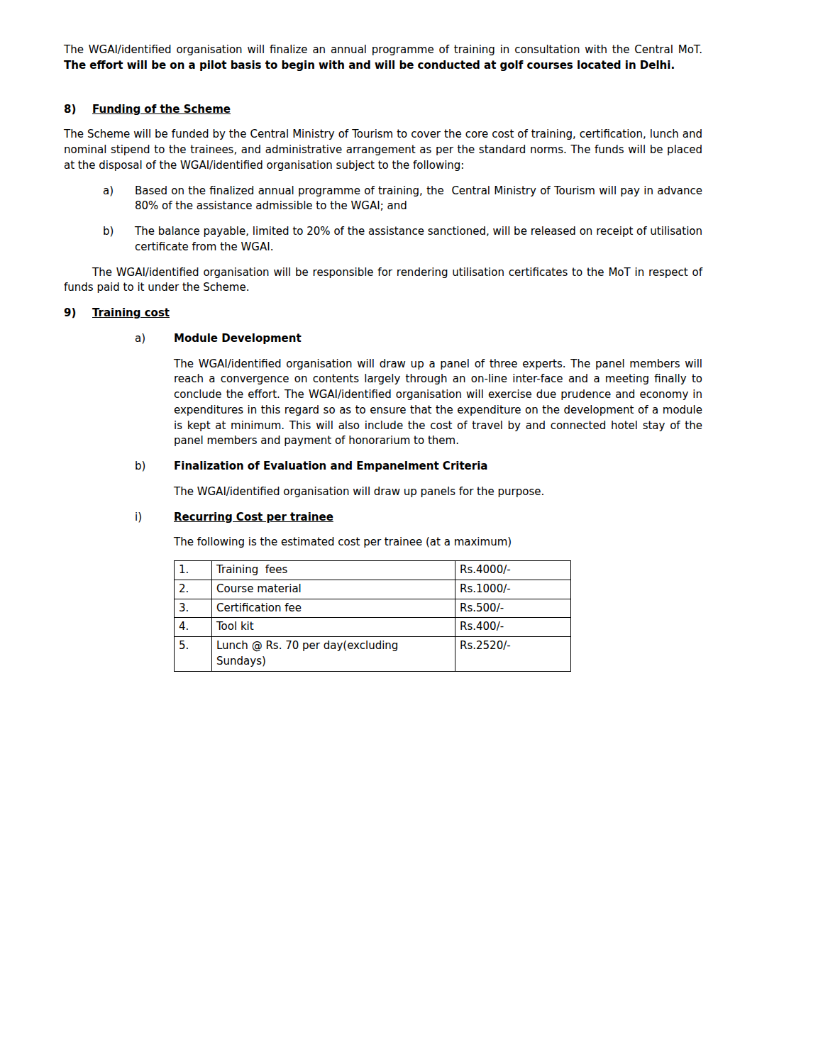The WGAI/identified organisation will finalize an annual programme of training in consultation with the Central MoT. The effort will be on a pilot basis to begin with and will be conducted at golf courses located in Delhi.
8) Funding of the Scheme
The Scheme will be funded by the Central Ministry of Tourism to cover the core cost of training, certification, lunch and nominal stipend to the trainees, and administrative arrangement as per the standard norms. The funds will be placed at the disposal of the WGAI/identified organisation subject to the following:
a) Based on the finalized annual programme of training, the Central Ministry of Tourism will pay in advance 80% of the assistance admissible to the WGAI; and
b) The balance payable, limited to 20% of the assistance sanctioned, will be released on receipt of utilisation certificate from the WGAI.
The WGAI/identified organisation will be responsible for rendering utilisation certificates to the MoT in respect of funds paid to it under the Scheme.
9) Training cost
a) Module Development
The WGAI/identified organisation will draw up a panel of three experts. The panel members will reach a convergence on contents largely through an on-line inter-face and a meeting finally to conclude the effort. The WGAI/identified organisation will exercise due prudence and economy in expenditures in this regard so as to ensure that the expenditure on the development of a module is kept at minimum. This will also include the cost of travel by and connected hotel stay of the panel members and payment of honorarium to them.
b) Finalization of Evaluation and Empanelment Criteria
The WGAI/identified organisation will draw up panels for the purpose.
i) Recurring Cost per trainee
The following is the estimated cost per trainee (at a maximum)
| 1. | Training fees | Rs.4000/- |
| 2. | Course material | Rs.1000/- |
| 3. | Certification fee | Rs.500/- |
| 4. | Tool kit | Rs.400/- |
| 5. | Lunch @ Rs. 70 per day(excluding Sundays) | Rs.2520/- |